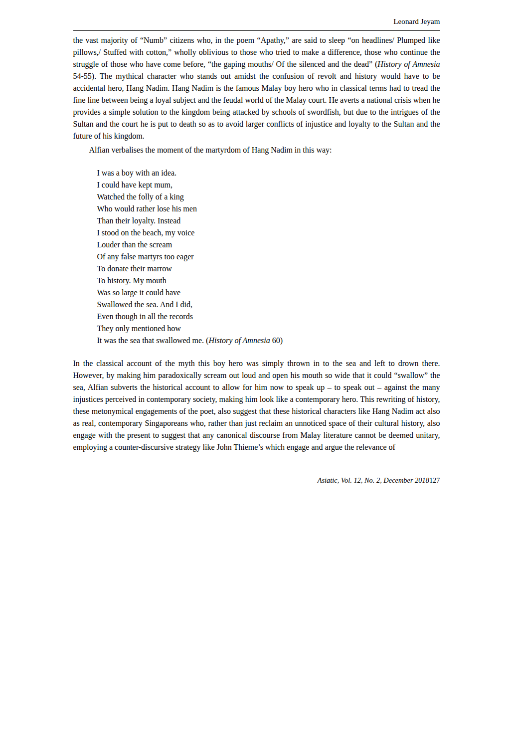Leonard Jeyam
the vast majority of “Numb” citizens who, in the poem “Apathy,” are said to sleep “on headlines/ Plumped like pillows,/ Stuffed with cotton,” wholly oblivious to those who tried to make a difference, those who continue the struggle of those who have come before, “the gaping mouths/ Of the silenced and the dead” (History of Amnesia 54-55). The mythical character who stands out amidst the confusion of revolt and history would have to be accidental hero, Hang Nadim. Hang Nadim is the famous Malay boy hero who in classical terms had to tread the fine line between being a loyal subject and the feudal world of the Malay court. He averts a national crisis when he provides a simple solution to the kingdom being attacked by schools of swordfish, but due to the intrigues of the Sultan and the court he is put to death so as to avoid larger conflicts of injustice and loyalty to the Sultan and the future of his kingdom.
Alfian verbalises the moment of the martyrdom of Hang Nadim in this way:
I was a boy with an idea.
I could have kept mum,
Watched the folly of a king
Who would rather lose his men
Than their loyalty. Instead
I stood on the beach, my voice
Louder than the scream
Of any false martyrs too eager
To donate their marrow
To history. My mouth
Was so large it could have
Swallowed the sea. And I did,
Even though in all the records
They only mentioned how
It was the sea that swallowed me. (History of Amnesia 60)
In the classical account of the myth this boy hero was simply thrown in to the sea and left to drown there. However, by making him paradoxically scream out loud and open his mouth so wide that it could “swallow” the sea, Alfian subverts the historical account to allow for him now to speak up – to speak out – against the many injustices perceived in contemporary society, making him look like a contemporary hero. This rewriting of history, these metonymical engagements of the poet, also suggest that these historical characters like Hang Nadim act also as real, contemporary Singaporeans who, rather than just reclaim an unnoticed space of their cultural history, also engage with the present to suggest that any canonical discourse from Malay literature cannot be deemed unitary, employing a counter-discursive strategy like John Thieme’s which engage and argue the relevance of
Asiatic, Vol. 12, No. 2, December 2018 127